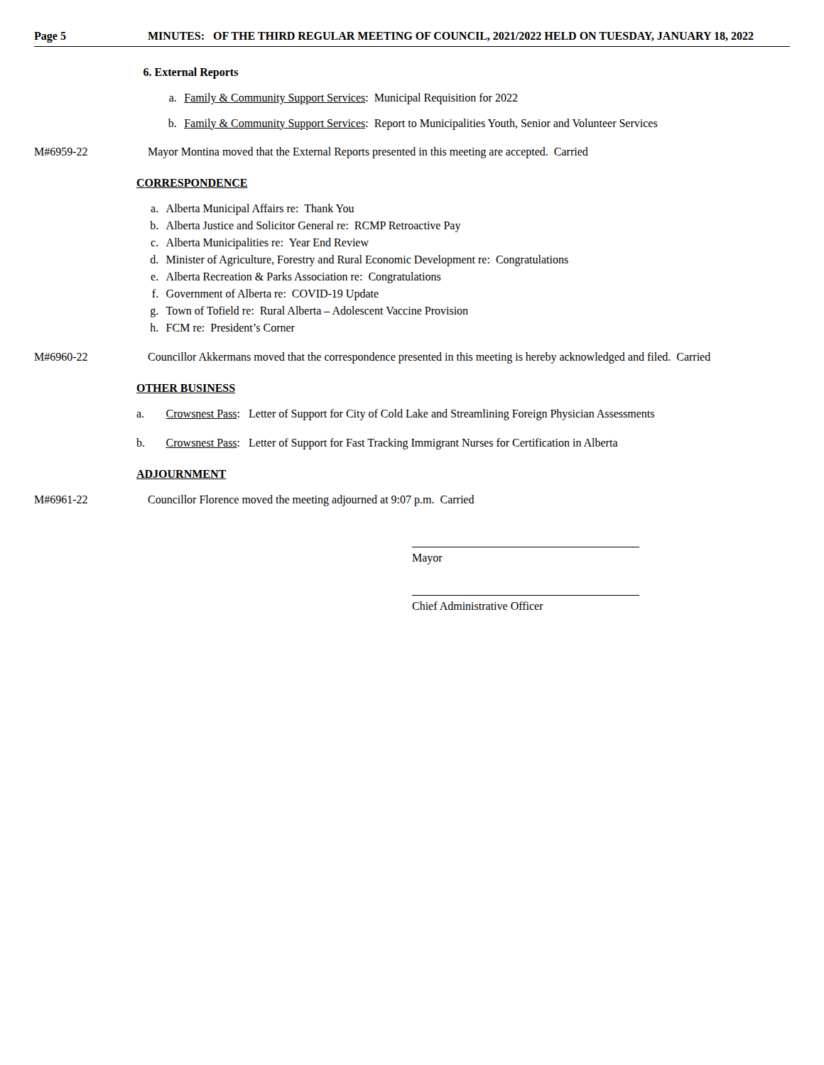Page 5
MINUTES: OF THE THIRD REGULAR MEETING OF COUNCIL, 2021/2022 HELD ON TUESDAY, JANUARY 18, 2022
External Reports
Family & Community Support Services: Municipal Requisition for 2022
Family & Community Support Services: Report to Municipalities Youth, Senior and Volunteer Services
M#6959-22
Mayor Montina moved that the External Reports presented in this meeting are accepted. Carried
CORRESPONDENCE
Alberta Municipal Affairs re: Thank You
Alberta Justice and Solicitor General re: RCMP Retroactive Pay
Alberta Municipalities re: Year End Review
Minister of Agriculture, Forestry and Rural Economic Development re: Congratulations
Alberta Recreation & Parks Association re: Congratulations
Government of Alberta re: COVID-19 Update
Town of Tofield re: Rural Alberta – Adolescent Vaccine Provision
FCM re: President’s Corner
M#6960-22
Councillor Akkermans moved that the correspondence presented in this meeting is hereby acknowledged and filed. Carried
OTHER BUSINESS
a.
Crowsnest Pass: Letter of Support for City of Cold Lake and Streamlining Foreign Physician Assessments
b.
Crowsnest Pass: Letter of Support for Fast Tracking Immigrant Nurses for Certification in Alberta
ADJOURNMENT
M#6961-22
Councillor Florence moved the meeting adjourned at 9:07 p.m. Carried
Mayor
Chief Administrative Officer